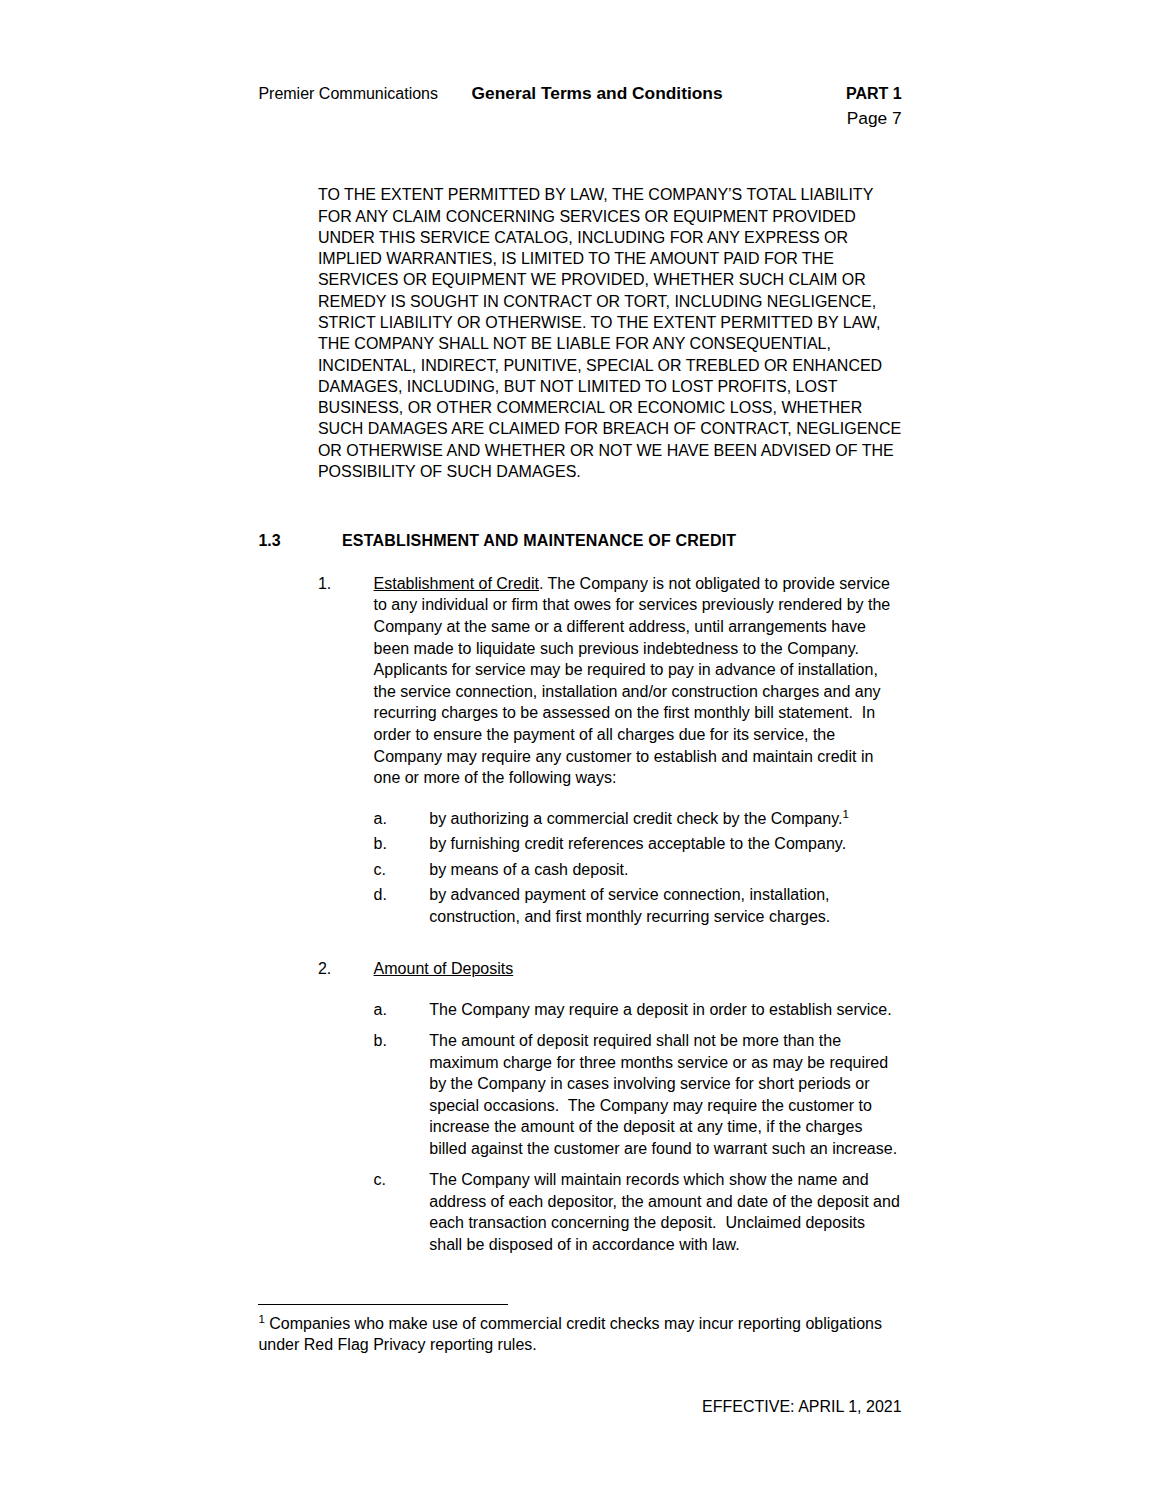Premier Communications General Terms and Conditions
PART 1
Page 7
To the extent permitted by law, the Company’s total liability for any claim concerning services or equipment provided under this Service Catalog, including for any express or implied warranties, is limited to the amount paid for the services or equipment we provided, whether such claim or remedy is sought in contract or tort, including negligence, strict liability or otherwise. To the extent permitted by law, the Company shall not be liable for any consequential, incidental, indirect, punitive, special or trebled or enhanced damages, including, but not limited to lost profits, lost business, or other commercial or economic loss, whether such damages are claimed for breach of contract, negligence or otherwise and whether or not we have been advised of the possibility of such damages.
1.3 ESTABLISHMENT AND MAINTENANCE OF CREDIT
1.
Establishment of Credit. The Company is not obligated to provide service to any individual or firm that owes for services previously rendered by the Company at the same or a different address, until arrangements have been made to liquidate such previous indebtedness to the Company. Applicants for service may be required to pay in advance of installation, the service connection, installation and/or construction charges and any recurring charges to be assessed on the first monthly bill statement. In order to ensure the payment of all charges due for its service, the Company may require any customer to establish and maintain credit in one or more of the following ways:
a. by authorizing a commercial credit check by the Company.1
b. by furnishing credit references acceptable to the Company.
c. by means of a cash deposit.
d. by advanced payment of service connection, installation, construction, and first monthly recurring service charges.
2.
Amount of Deposits
a. The Company may require a deposit in order to establish service.
b. The amount of deposit required shall not be more than the maximum charge for three months service or as may be required by the Company in cases involving service for short periods or special occasions. The Company may require the customer to increase the amount of the deposit at any time, if the charges billed against the customer are found to warrant such an increase.
c. The Company will maintain records which show the name and address of each depositor, the amount and date of the deposit and each transaction concerning the deposit. Unclaimed deposits shall be disposed of in accordance with law.
1 Companies who make use of commercial credit checks may incur reporting obligations under Red Flag Privacy reporting rules.
EFFECTIVE: APRIL 1, 2021